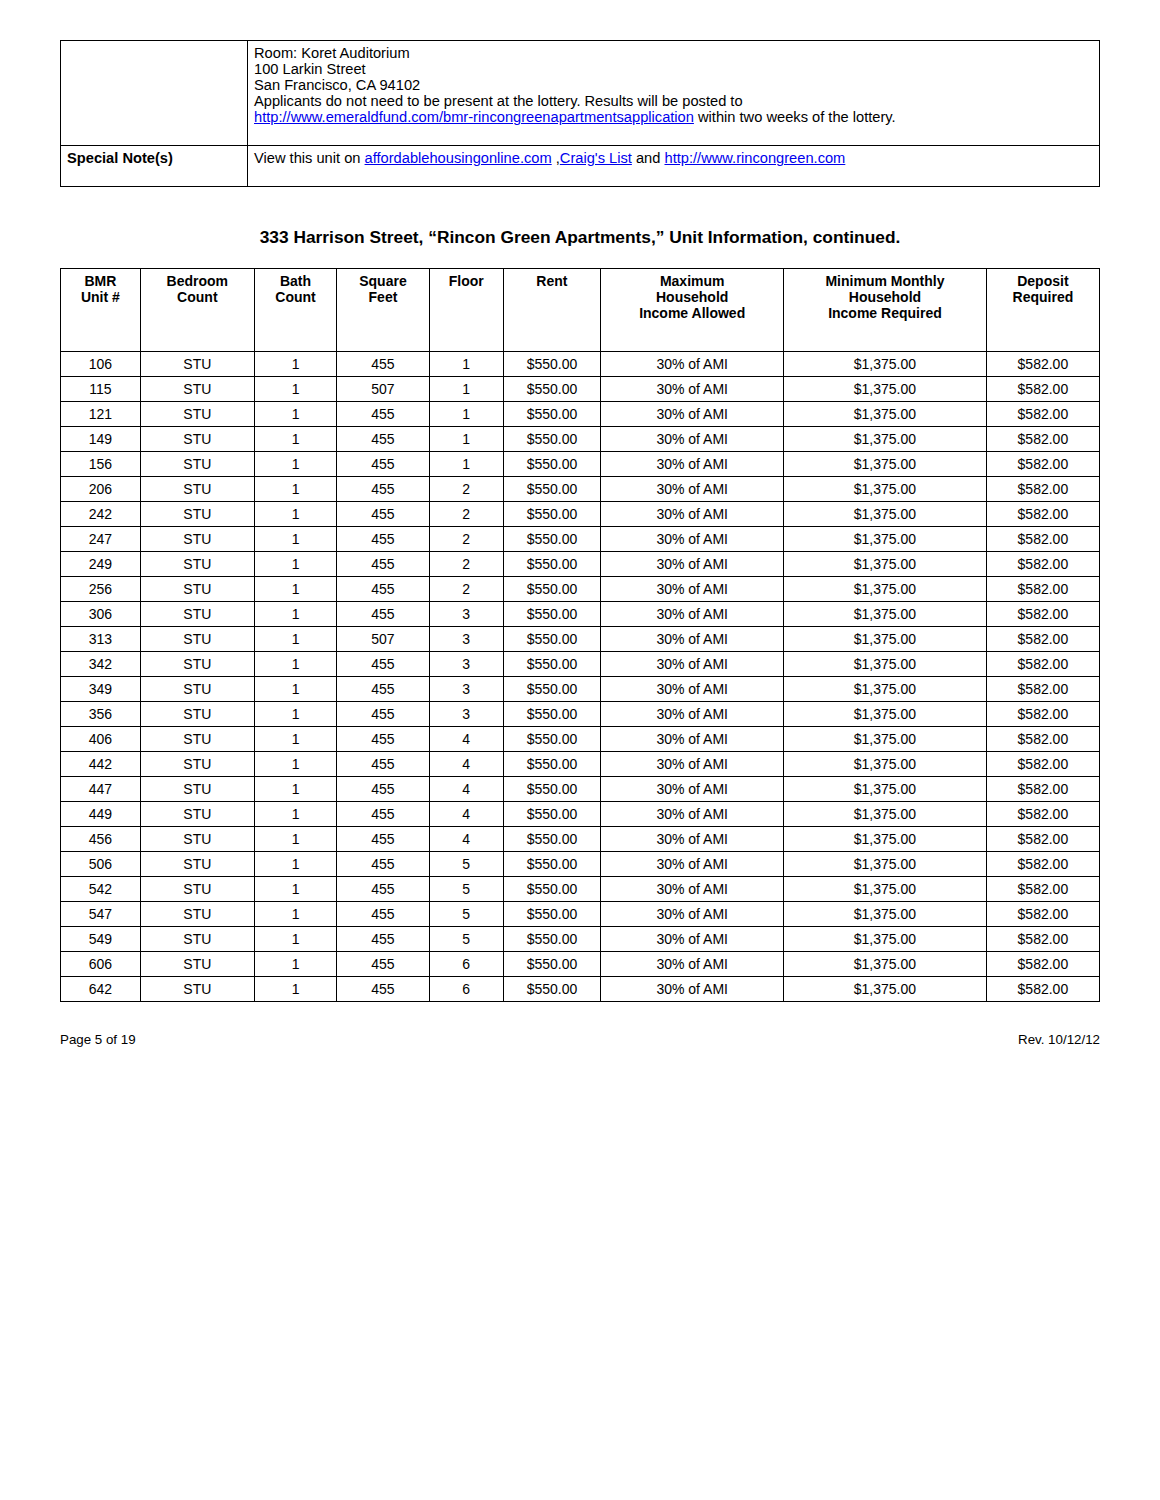| | Room: Koret Auditorium 100 Larkin Street San Francisco, CA 94102 Applicants do not need to be present at the lottery. Results will be posted to http://www.emeraldfund.com/bmr-rincongreenapartmentsapplication within two weeks of the lottery. |
| Special Note(s) | View this unit on affordablehousingonline.com , Craig's List and http://www.rincongreen.com |
333 Harrison Street, “Rincon Green Apartments,” Unit Information, continued.
| BMR Unit # | Bedroom Count | Bath Count | Square Feet | Floor | Rent | Maximum Household Income Allowed | Minimum Monthly Household Income Required | Deposit Required |
| --- | --- | --- | --- | --- | --- | --- | --- | --- |
| 106 | STU | 1 | 455 | 1 | $550.00 | 30% of AMI | $1,375.00 | $582.00 |
| 115 | STU | 1 | 507 | 1 | $550.00 | 30% of AMI | $1,375.00 | $582.00 |
| 121 | STU | 1 | 455 | 1 | $550.00 | 30% of AMI | $1,375.00 | $582.00 |
| 149 | STU | 1 | 455 | 1 | $550.00 | 30% of AMI | $1,375.00 | $582.00 |
| 156 | STU | 1 | 455 | 1 | $550.00 | 30% of AMI | $1,375.00 | $582.00 |
| 206 | STU | 1 | 455 | 2 | $550.00 | 30% of AMI | $1,375.00 | $582.00 |
| 242 | STU | 1 | 455 | 2 | $550.00 | 30% of AMI | $1,375.00 | $582.00 |
| 247 | STU | 1 | 455 | 2 | $550.00 | 30% of AMI | $1,375.00 | $582.00 |
| 249 | STU | 1 | 455 | 2 | $550.00 | 30% of AMI | $1,375.00 | $582.00 |
| 256 | STU | 1 | 455 | 2 | $550.00 | 30% of AMI | $1,375.00 | $582.00 |
| 306 | STU | 1 | 455 | 3 | $550.00 | 30% of AMI | $1,375.00 | $582.00 |
| 313 | STU | 1 | 507 | 3 | $550.00 | 30% of AMI | $1,375.00 | $582.00 |
| 342 | STU | 1 | 455 | 3 | $550.00 | 30% of AMI | $1,375.00 | $582.00 |
| 349 | STU | 1 | 455 | 3 | $550.00 | 30% of AMI | $1,375.00 | $582.00 |
| 356 | STU | 1 | 455 | 3 | $550.00 | 30% of AMI | $1,375.00 | $582.00 |
| 406 | STU | 1 | 455 | 4 | $550.00 | 30% of AMI | $1,375.00 | $582.00 |
| 442 | STU | 1 | 455 | 4 | $550.00 | 30% of AMI | $1,375.00 | $582.00 |
| 447 | STU | 1 | 455 | 4 | $550.00 | 30% of AMI | $1,375.00 | $582.00 |
| 449 | STU | 1 | 455 | 4 | $550.00 | 30% of AMI | $1,375.00 | $582.00 |
| 456 | STU | 1 | 455 | 4 | $550.00 | 30% of AMI | $1,375.00 | $582.00 |
| 506 | STU | 1 | 455 | 5 | $550.00 | 30% of AMI | $1,375.00 | $582.00 |
| 542 | STU | 1 | 455 | 5 | $550.00 | 30% of AMI | $1,375.00 | $582.00 |
| 547 | STU | 1 | 455 | 5 | $550.00 | 30% of AMI | $1,375.00 | $582.00 |
| 549 | STU | 1 | 455 | 5 | $550.00 | 30% of AMI | $1,375.00 | $582.00 |
| 606 | STU | 1 | 455 | 6 | $550.00 | 30% of AMI | $1,375.00 | $582.00 |
| 642 | STU | 1 | 455 | 6 | $550.00 | 30% of AMI | $1,375.00 | $582.00 |
Page 5 of 19 Rev. 10/12/12